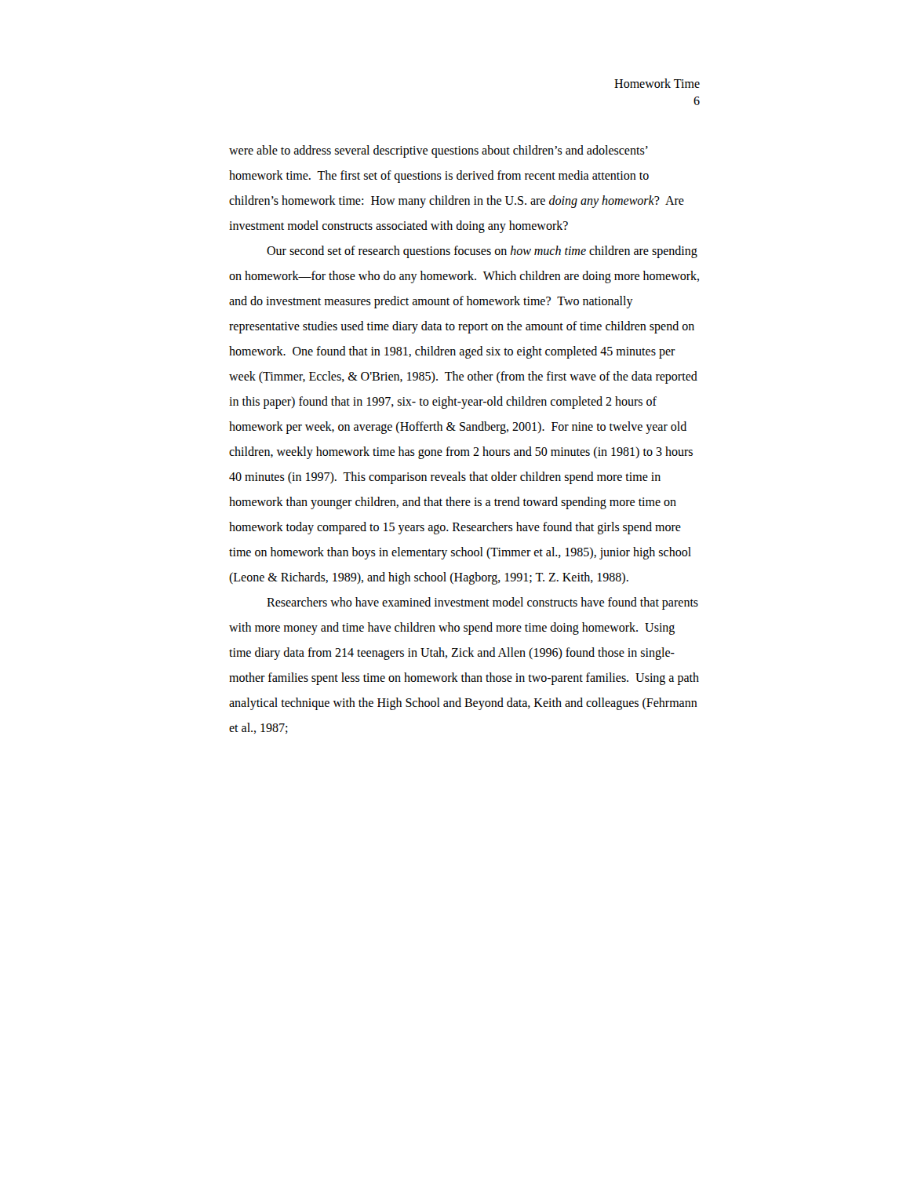Homework Time 6
were able to address several descriptive questions about children’s and adolescents’ homework time. The first set of questions is derived from recent media attention to children’s homework time: How many children in the U.S. are doing any homework? Are investment model constructs associated with doing any homework?
Our second set of research questions focuses on how much time children are spending on homework—for those who do any homework. Which children are doing more homework, and do investment measures predict amount of homework time? Two nationally representative studies used time diary data to report on the amount of time children spend on homework. One found that in 1981, children aged six to eight completed 45 minutes per week (Timmer, Eccles, & O'Brien, 1985). The other (from the first wave of the data reported in this paper) found that in 1997, six- to eight-year-old children completed 2 hours of homework per week, on average (Hofferth & Sandberg, 2001). For nine to twelve year old children, weekly homework time has gone from 2 hours and 50 minutes (in 1981) to 3 hours 40 minutes (in 1997). This comparison reveals that older children spend more time in homework than younger children, and that there is a trend toward spending more time on homework today compared to 15 years ago. Researchers have found that girls spend more time on homework than boys in elementary school (Timmer et al., 1985), junior high school (Leone & Richards, 1989), and high school (Hagborg, 1991; T. Z. Keith, 1988).
Researchers who have examined investment model constructs have found that parents with more money and time have children who spend more time doing homework. Using time diary data from 214 teenagers in Utah, Zick and Allen (1996) found those in single-mother families spent less time on homework than those in two-parent families. Using a path analytical technique with the High School and Beyond data, Keith and colleagues (Fehrmann et al., 1987;